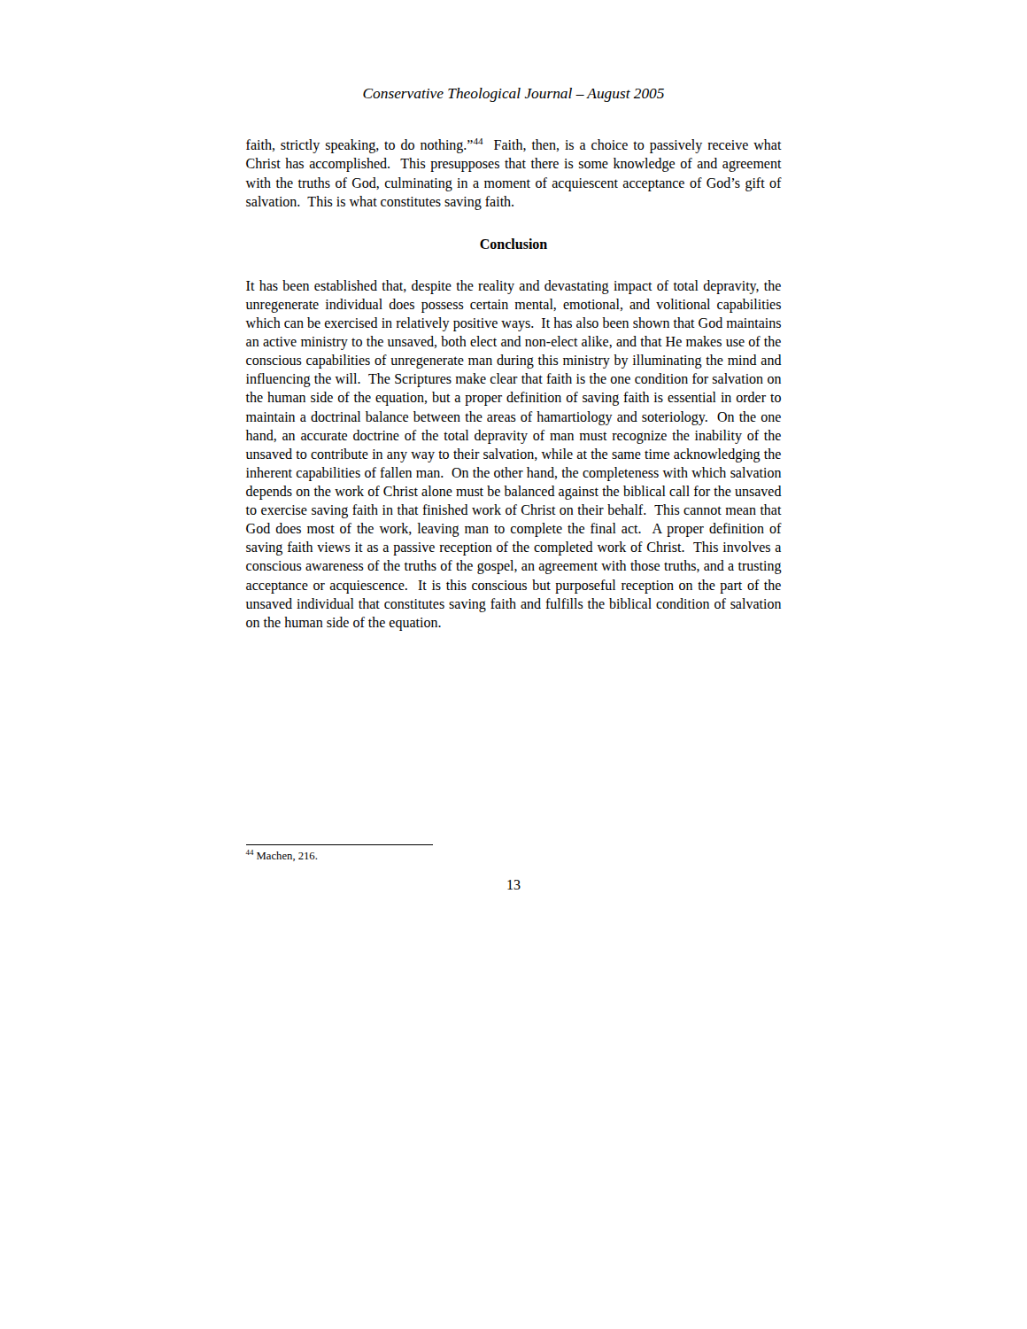Conservative Theological Journal – August 2005
faith, strictly speaking, to do nothing.”44 Faith, then, is a choice to passively receive what Christ has accomplished. This presupposes that there is some knowledge of and agreement with the truths of God, culminating in a moment of acquiescent acceptance of God’s gift of salvation. This is what constitutes saving faith.
Conclusion
It has been established that, despite the reality and devastating impact of total depravity, the unregenerate individual does possess certain mental, emotional, and volitional capabilities which can be exercised in relatively positive ways. It has also been shown that God maintains an active ministry to the unsaved, both elect and non-elect alike, and that He makes use of the conscious capabilities of unregenerate man during this ministry by illuminating the mind and influencing the will. The Scriptures make clear that faith is the one condition for salvation on the human side of the equation, but a proper definition of saving faith is essential in order to maintain a doctrinal balance between the areas of hamartiology and soteriology. On the one hand, an accurate doctrine of the total depravity of man must recognize the inability of the unsaved to contribute in any way to their salvation, while at the same time acknowledging the inherent capabilities of fallen man. On the other hand, the completeness with which salvation depends on the work of Christ alone must be balanced against the biblical call for the unsaved to exercise saving faith in that finished work of Christ on their behalf. This cannot mean that God does most of the work, leaving man to complete the final act. A proper definition of saving faith views it as a passive reception of the completed work of Christ. This involves a conscious awareness of the truths of the gospel, an agreement with those truths, and a trusting acceptance or acquiescence. It is this conscious but purposeful reception on the part of the unsaved individual that constitutes saving faith and fulfills the biblical condition of salvation on the human side of the equation.
44 Machen, 216.
13